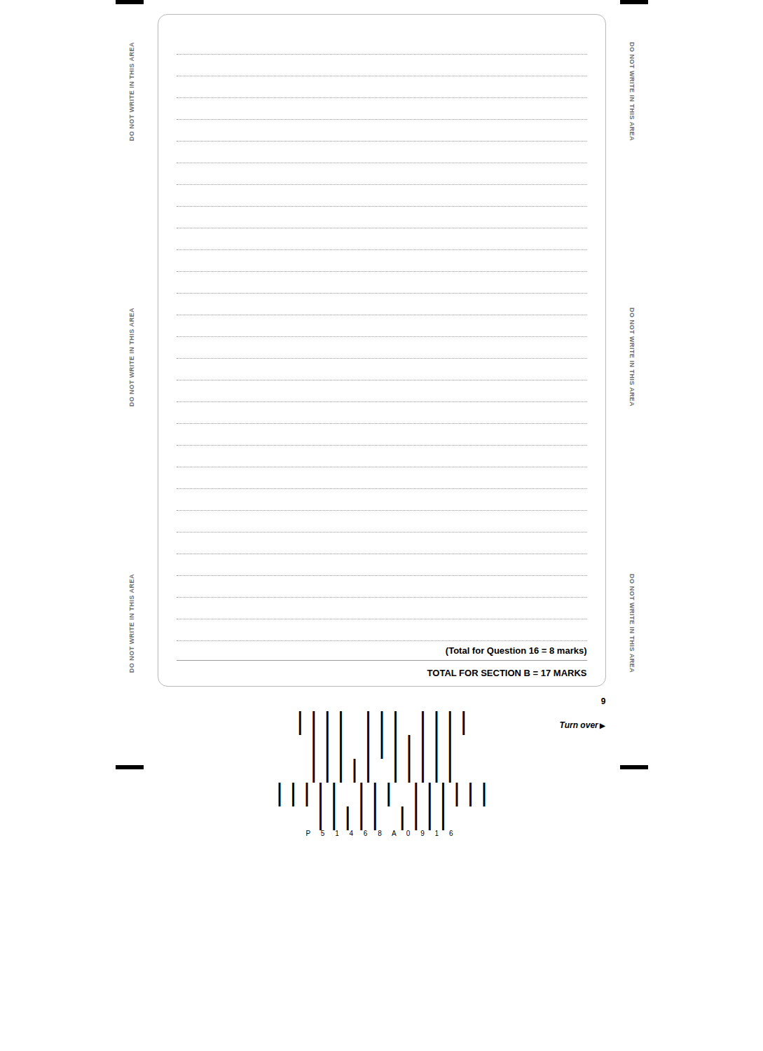DO NOT WRITE IN THIS AREA DO NOT WRITE IN THIS AREA DO NOT WRITE IN THIS AREA
DO NOT WRITE IN THIS AREA DO NOT WRITE IN THIS AREA DO NOT WRITE IN THIS AREA
(Total for Question 16 = 8 marks)
TOTAL FOR SECTION B = 17 MARKS
9
|||| ||| |||| ||| ||||||| ||||| ||||| ||||| ||| |||||| ||||| ||||
P 5 1 4 6 8 A 0 9 1 6
Turn over